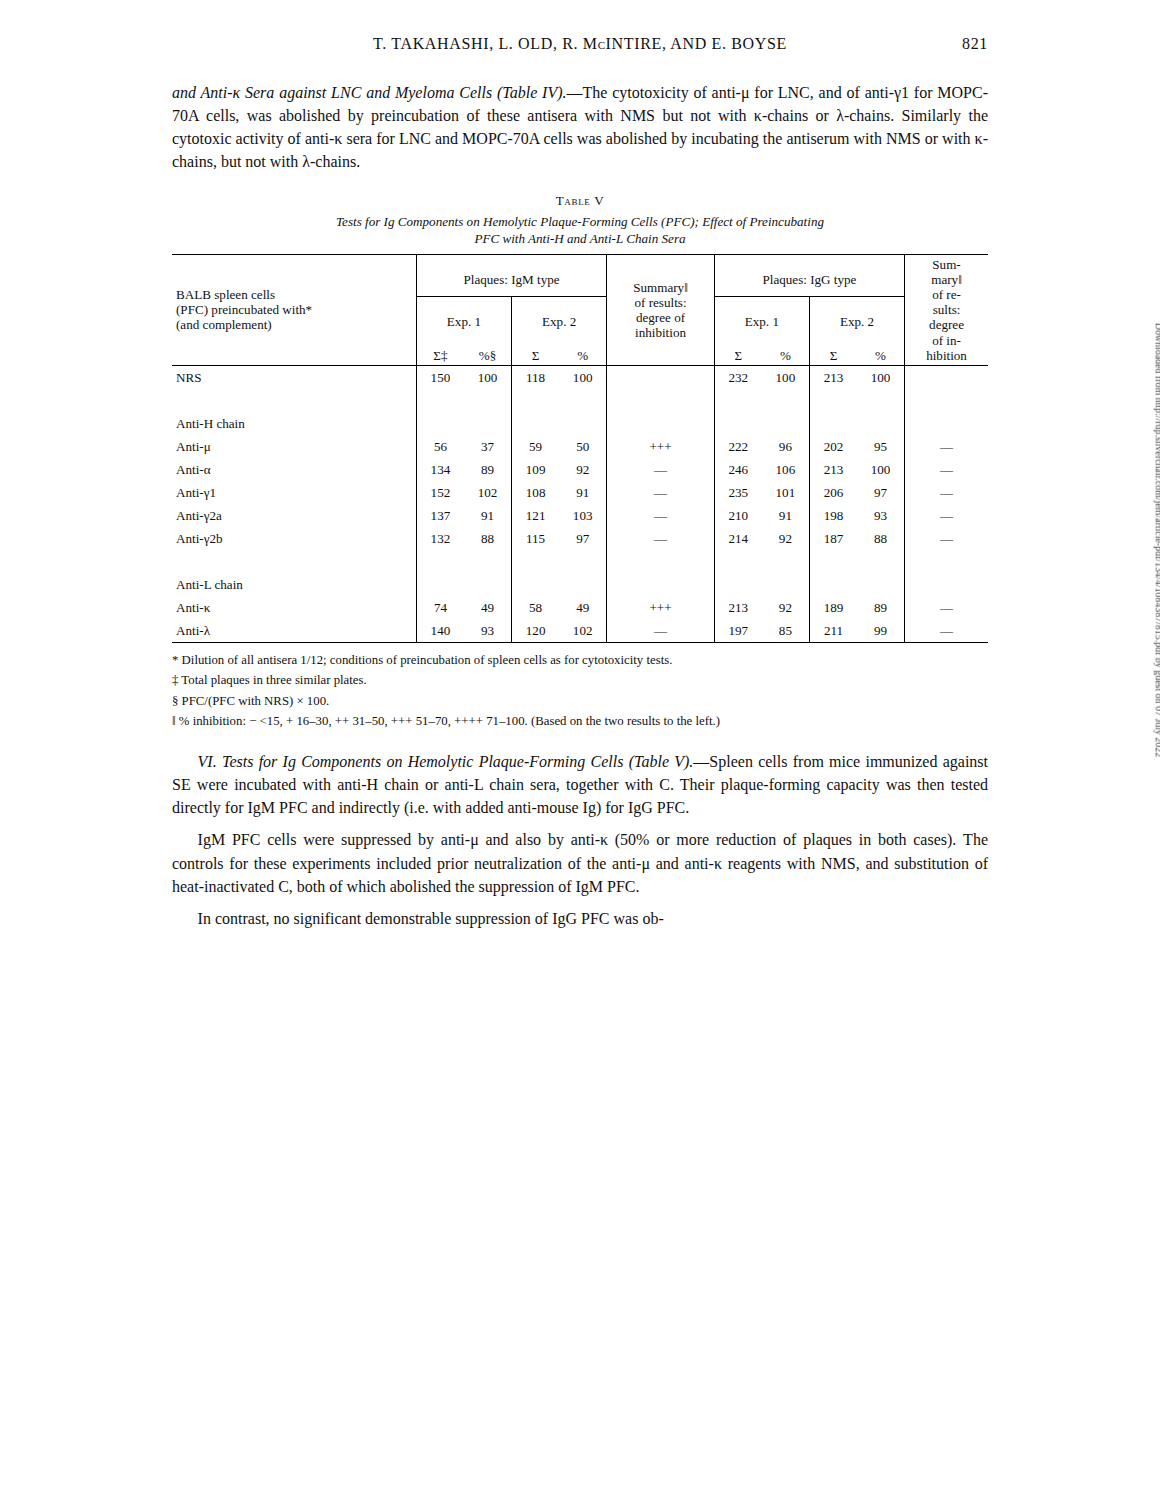Downloaded from http://rup.silverchair.com/jem/article-pdf/134/4/1084387/815.pdf by guest on 07 July 2022
T. TAKAHASHI, L. OLD, R. McINTIRE, AND E. BOYSE 821
and Anti-κ Sera against LNC and Myeloma Cells (Table IV).—The cytotoxicity of anti-μ for LNC, and of anti-γ1 for MOPC-70A cells, was abolished by preincubation of these antisera with NMS but not with κ-chains or λ-chains. Similarly the cytotoxic activity of anti-κ sera for LNC and MOPC-70A cells was abolished by incubating the antiserum with NMS or with κ-chains, but not with λ-chains.
Table V Tests for Ig Components on Hemolytic Plaque-Forming Cells (PFC); Effect of Preincubating PFC with Anti-H and Anti-L Chain Sera
| BALB spleen cells (PFC) preincubated with* (and complement) | Plaques: IgM type | Summary‖ of results: degree of inhibition | Plaques: IgG type | Sum- mary‖ of re- sults: degree of in- hibition |
| --- | --- | --- | --- | --- |
| Exp. 1 | Exp. 2 | Exp. 1 | Exp. 2 |
| Σ‡ | %§ | Σ | % | Σ | % | Σ | % |
| NRS | 150 | 100 | 118 | 100 | | 232 | 100 | 213 | 100 | |
| Anti-H chain | | | | | | | | | | |
| Anti-μ | 56 | 37 | 59 | 50 | +++ | 222 | 96 | 202 | 95 | — |
| Anti-α | 134 | 89 | 109 | 92 | — | 246 | 106 | 213 | 100 | — |
| Anti-γ1 | 152 | 102 | 108 | 91 | — | 235 | 101 | 206 | 97 | — |
| Anti-γ2a | 137 | 91 | 121 | 103 | — | 210 | 91 | 198 | 93 | — |
| Anti-γ2b | 132 | 88 | 115 | 97 | — | 214 | 92 | 187 | 88 | — |
| Anti-L chain | | | | | | | | | | |
| Anti-κ | 74 | 49 | 58 | 49 | +++ | 213 | 92 | 189 | 89 | — |
| Anti-λ | 140 | 93 | 120 | 102 | — | 197 | 85 | 211 | 99 | — |
* Dilution of all antisera 1/12; conditions of preincubation of spleen cells as for cytotoxicity tests.
‡ Total plaques in three similar plates.
§ PFC/(PFC with NRS) × 100.
‖ % inhibition: − <15, + 16–30, ++ 31–50, +++ 51–70, ++++ 71–100. (Based on the two results to the left.)
VI. Tests for Ig Components on Hemolytic Plaque-Forming Cells (Table V).—Spleen cells from mice immunized against SE were incubated with anti-H chain or anti-L chain sera, together with C. Their plaque-forming capacity was then tested directly for IgM PFC and indirectly (i.e. with added anti-mouse Ig) for IgG PFC.
IgM PFC cells were suppressed by anti-μ and also by anti-κ (50% or more reduction of plaques in both cases). The controls for these experiments included prior neutralization of the anti-μ and anti-κ reagents with NMS, and substitution of heat-inactivated C, both of which abolished the suppression of IgM PFC.
In contrast, no significant demonstrable suppression of IgG PFC was ob-